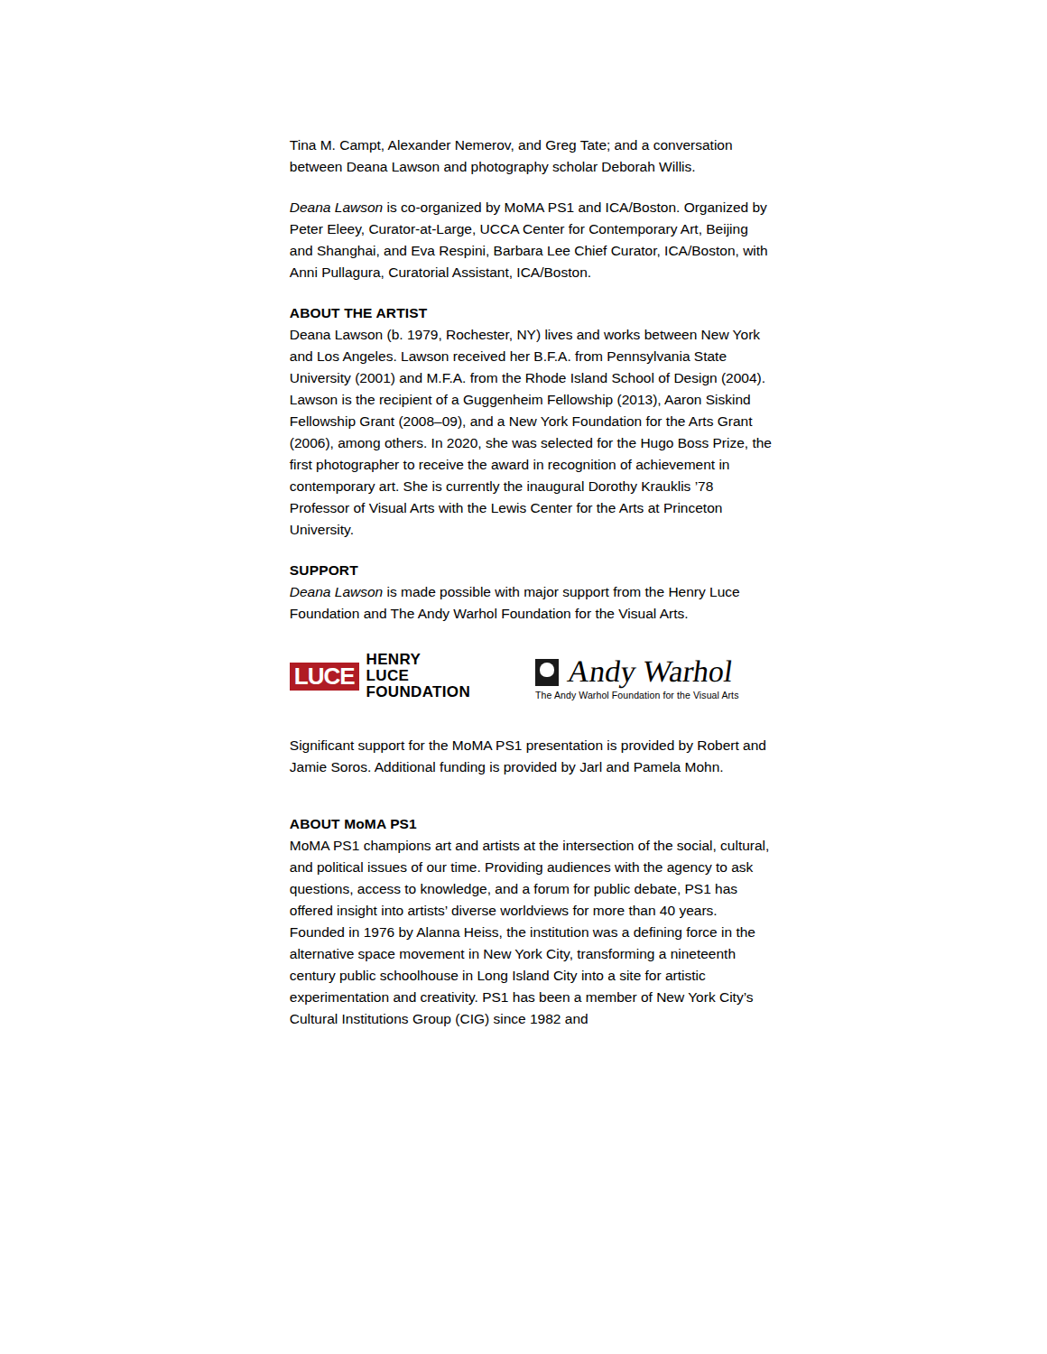Tina M. Campt, Alexander Nemerov, and Greg Tate; and a conversation between Deana Lawson and photography scholar Deborah Willis.
Deana Lawson is co-organized by MoMA PS1 and ICA/Boston. Organized by Peter Eleey, Curator-at-Large, UCCA Center for Contemporary Art, Beijing and Shanghai, and Eva Respini, Barbara Lee Chief Curator, ICA/Boston, with Anni Pullagura, Curatorial Assistant, ICA/Boston.
ABOUT THE ARTIST
Deana Lawson (b. 1979, Rochester, NY) lives and works between New York and Los Angeles. Lawson received her B.F.A. from Pennsylvania State University (2001) and M.F.A. from the Rhode Island School of Design (2004). Lawson is the recipient of a Guggenheim Fellowship (2013), Aaron Siskind Fellowship Grant (2008–09), and a New York Foundation for the Arts Grant (2006), among others. In 2020, she was selected for the Hugo Boss Prize, the first photographer to receive the award in recognition of achievement in contemporary art. She is currently the inaugural Dorothy Krauklis ’78 Professor of Visual Arts with the Lewis Center for the Arts at Princeton University.
SUPPORT
Deana Lawson is made possible with major support from the Henry Luce Foundation and The Andy Warhol Foundation for the Visual Arts.
LUCE Henry
Luce
Foundation
Andy Warhol
The Andy Warhol Foundation for the Visual Arts
Significant support for the MoMA PS1 presentation is provided by Robert and Jamie Soros. Additional funding is provided by Jarl and Pamela Mohn.
ABOUT MoMA PS1
MoMA PS1 champions art and artists at the intersection of the social, cultural, and political issues of our time. Providing audiences with the agency to ask questions, access to knowledge, and a forum for public debate, PS1 has offered insight into artists’ diverse worldviews for more than 40 years. Founded in 1976 by Alanna Heiss, the institution was a defining force in the alternative space movement in New York City, transforming a nineteenth century public schoolhouse in Long Island City into a site for artistic experimentation and creativity. PS1 has been a member of New York City’s Cultural Institutions Group (CIG) since 1982 and